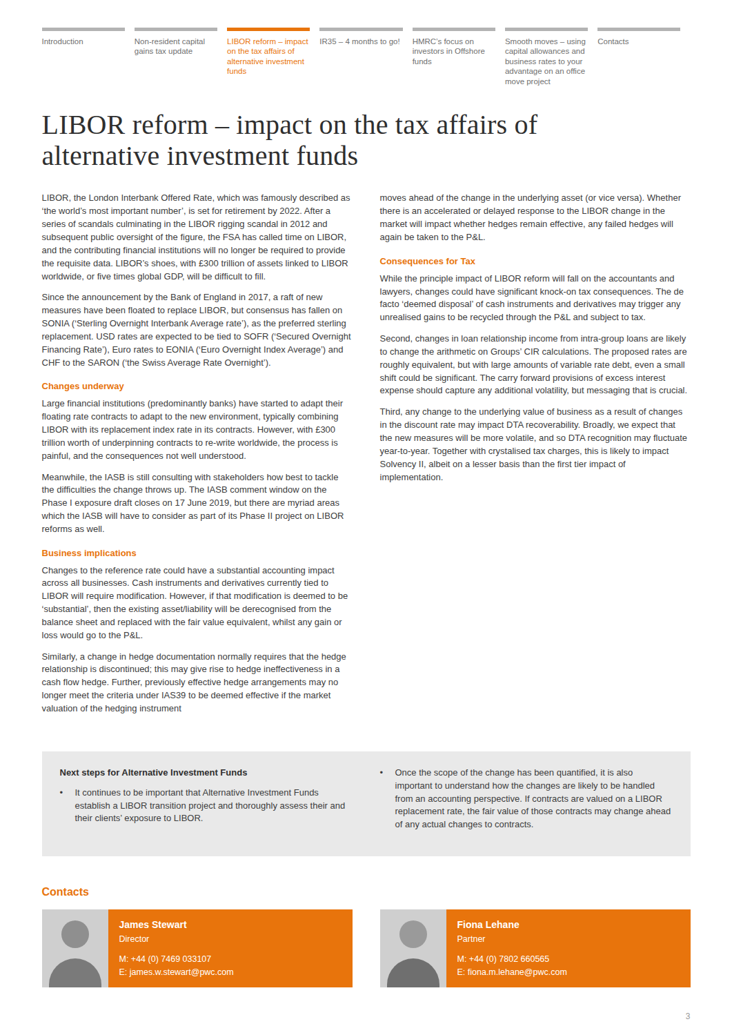Introduction
Non-resident capital gains tax update
LIBOR reform – impact on the tax affairs of alternative investment funds
IR35 – 4 months to go!
HMRC’s focus on investors in Offshore funds
Smooth moves – using capital allowances and business rates to your advantage on an office move project
Contacts
LIBOR reform – impact on the tax affairs of
alternative investment funds
LIBOR, the London Interbank Offered Rate, which was famously described as ‘the world’s most important number’, is set for retirement by 2022. After a series of scandals culminating in the LIBOR rigging scandal in 2012 and subsequent public oversight of the figure, the FSA has called time on LIBOR, and the contributing financial institutions will no longer be required to provide the requisite data. LIBOR’s shoes, with £300 trillion of assets linked to LIBOR worldwide, or five times global GDP, will be difficult to fill.
Since the announcement by the Bank of England in 2017, a raft of new measures have been floated to replace LIBOR, but consensus has fallen on SONIA (‘Sterling Overnight Interbank Average rate’), as the preferred sterling replacement. USD rates are expected to be tied to SOFR (‘Secured Overnight Financing Rate’), Euro rates to EONIA (‘Euro Overnight Index Average’) and CHF to the SARON (‘the Swiss Average Rate Overnight’).
Changes underway
Large financial institutions (predominantly banks) have started to adapt their floating rate contracts to adapt to the new environment, typically combining LIBOR with its replacement index rate in its contracts. However, with £300 trillion worth of underpinning contracts to re-write worldwide, the process is painful, and the consequences not well understood.
Meanwhile, the IASB is still consulting with stakeholders how best to tackle the difficulties the change throws up. The IASB comment window on the Phase I exposure draft closes on 17 June 2019, but there are myriad areas which the IASB will have to consider as part of its Phase II project on LIBOR reforms as well.
Business implications
Changes to the reference rate could have a substantial accounting impact across all businesses. Cash instruments and derivatives currently tied to LIBOR will require modification. However, if that modification is deemed to be ‘substantial’, then the existing asset/liability will be derecognised from the balance sheet and replaced with the fair value equivalent, whilst any gain or loss would go to the P&L.
Similarly, a change in hedge documentation normally requires that the hedge relationship is discontinued; this may give rise to hedge ineffectiveness in a cash flow hedge. Further, previously effective hedge arrangements may no longer meet the criteria under IAS39 to be deemed effective if the market valuation of the hedging instrument
moves ahead of the change in the underlying asset (or vice versa). Whether there is an accelerated or delayed response to the LIBOR change in the market will impact whether hedges remain effective, any failed hedges will again be taken to the P&L.
Consequences for Tax
While the principle impact of LIBOR reform will fall on the accountants and lawyers, changes could have significant knock-on tax consequences. The de facto ‘deemed disposal’ of cash instruments and derivatives may trigger any unrealised gains to be recycled through the P&L and subject to tax.
Second, changes in loan relationship income from intra-group loans are likely to change the arithmetic on Groups’ CIR calculations. The proposed rates are roughly equivalent, but with large amounts of variable rate debt, even a small shift could be significant. The carry forward provisions of excess interest expense should capture any additional volatility, but messaging that is crucial.
Third, any change to the underlying value of business as a result of changes in the discount rate may impact DTA recoverability. Broadly, we expect that the new measures will be more volatile, and so DTA recognition may fluctuate year-to-year. Together with crystalised tax charges, this is likely to impact Solvency II, albeit on a lesser basis than the first tier impact of implementation.
Next steps for Alternative Investment Funds
•
It continues to be important that Alternative Investment Funds establish a LIBOR transition project and thoroughly assess their and their clients’ exposure to LIBOR.
•
Once the scope of the change has been quantified, it is also important to understand how the changes are likely to be handled from an accounting perspective. If contracts are valued on a LIBOR replacement rate, the fair value of those contracts may change ahead of any actual changes to contracts.
Contacts
James Stewart
Director
M: +44 (0) 7469 033107
E: james.w.stewart@pwc.com
Fiona Lehane
Partner
M: +44 (0) 7802 660565
E: fiona.m.lehane@pwc.com
3